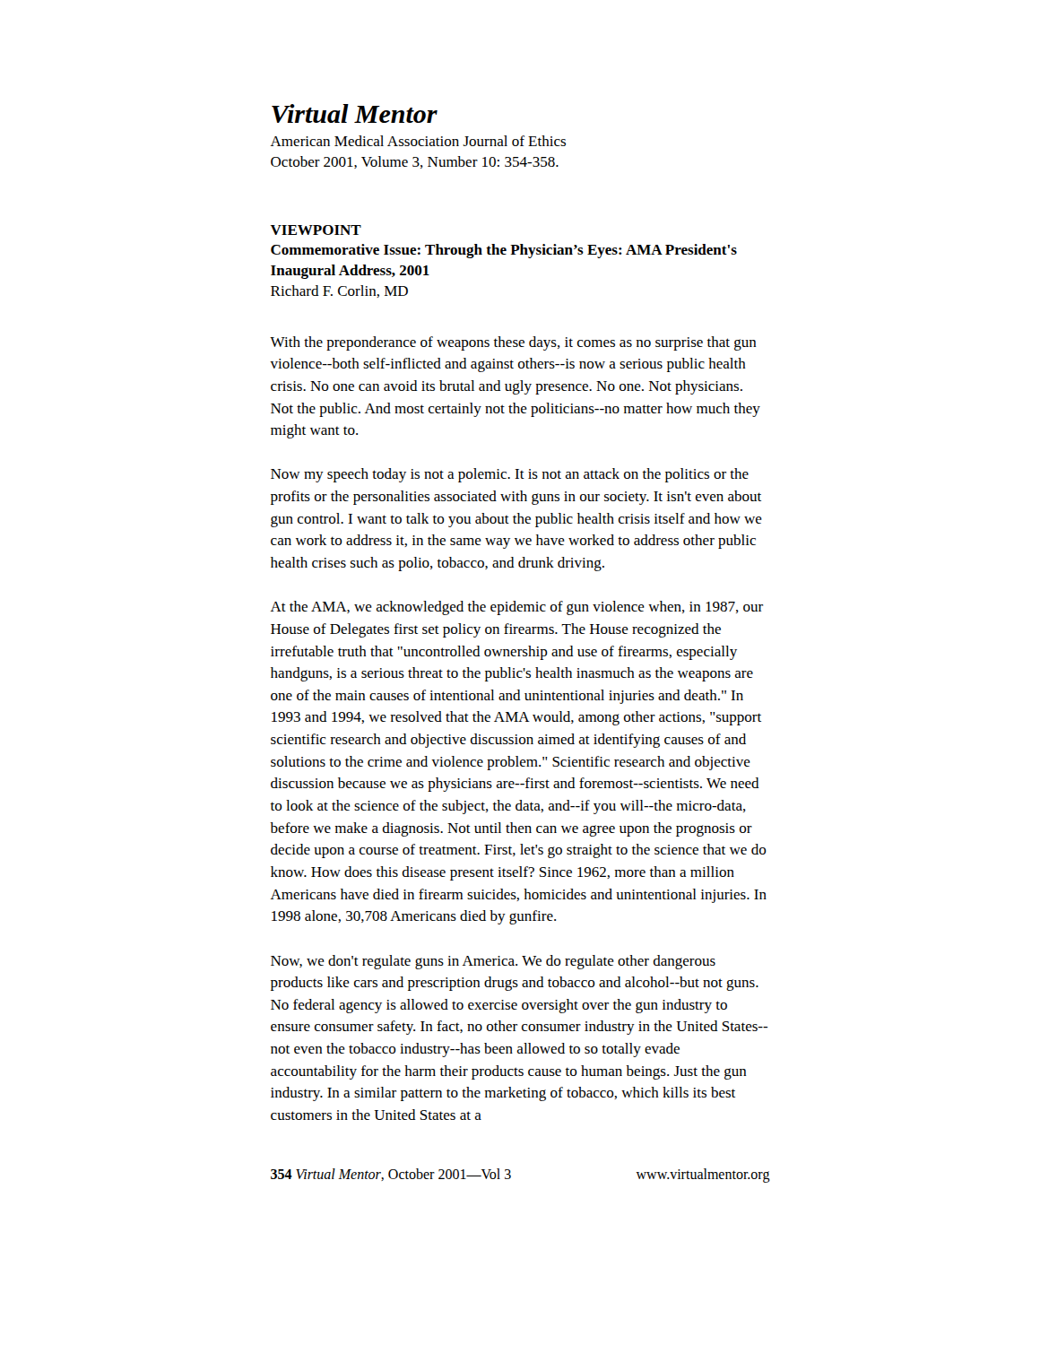Virtual Mentor
American Medical Association Journal of Ethics
October 2001, Volume 3, Number 10: 354-358.
VIEWPOINT
Commemorative Issue: Through the Physician’s Eyes: AMA President's Inaugural Address, 2001
Richard F. Corlin, MD
With the preponderance of weapons these days, it comes as no surprise that gun violence--both self-inflicted and against others--is now a serious public health crisis. No one can avoid its brutal and ugly presence. No one. Not physicians. Not the public. And most certainly not the politicians--no matter how much they might want to.
Now my speech today is not a polemic. It is not an attack on the politics or the profits or the personalities associated with guns in our society. It isn't even about gun control. I want to talk to you about the public health crisis itself and how we can work to address it, in the same way we have worked to address other public health crises such as polio, tobacco, and drunk driving.
At the AMA, we acknowledged the epidemic of gun violence when, in 1987, our House of Delegates first set policy on firearms. The House recognized the irrefutable truth that "uncontrolled ownership and use of firearms, especially handguns, is a serious threat to the public's health inasmuch as the weapons are one of the main causes of intentional and unintentional injuries and death." In 1993 and 1994, we resolved that the AMA would, among other actions, "support scientific research and objective discussion aimed at identifying causes of and solutions to the crime and violence problem." Scientific research and objective discussion because we as physicians are--first and foremost--scientists. We need to look at the science of the subject, the data, and--if you will--the micro-data, before we make a diagnosis. Not until then can we agree upon the prognosis or decide upon a course of treatment. First, let's go straight to the science that we do know. How does this disease present itself? Since 1962, more than a million Americans have died in firearm suicides, homicides and unintentional injuries. In 1998 alone, 30,708 Americans died by gunfire.
Now, we don't regulate guns in America. We do regulate other dangerous products like cars and prescription drugs and tobacco and alcohol--but not guns. No federal agency is allowed to exercise oversight over the gun industry to ensure consumer safety. In fact, no other consumer industry in the United States--not even the tobacco industry--has been allowed to so totally evade accountability for the harm their products cause to human beings. Just the gun industry. In a similar pattern to the marketing of tobacco, which kills its best customers in the United States at a
354 Virtual Mentor, October 2001—Vol 3
www.virtualmentor.org